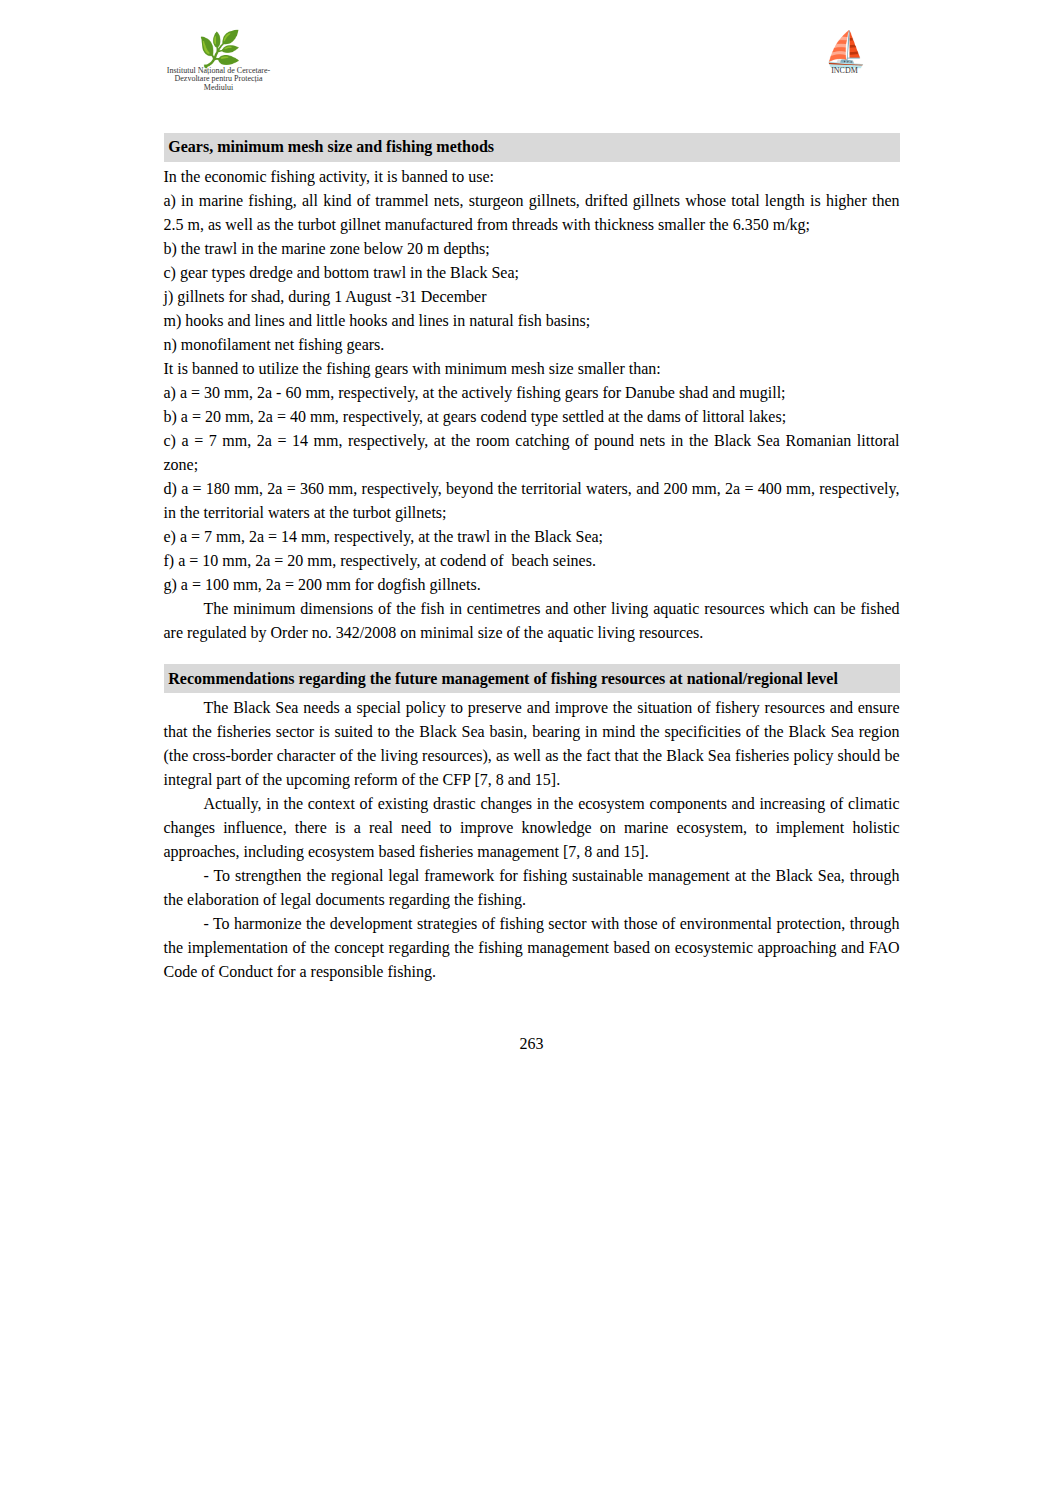🌿 Institutul Național de Cercetare-Dezvoltare pentru Protecția Mediului
⛵ INCDM
Gears, minimum mesh size and fishing methods
In the economic fishing activity, it is banned to use:
a) in marine fishing, all kind of trammel nets, sturgeon gillnets, drifted gillnets whose total length is higher then 2.5 m, as well as the turbot gillnet manufactured from threads with thickness smaller the 6.350 m/kg;
b) the trawl in the marine zone below 20 m depths;
c) gear types dredge and bottom trawl in the Black Sea;
j) gillnets for shad, during 1 August -31 December
m) hooks and lines and little hooks and lines in natural fish basins;
n) monofilament net fishing gears.
It is banned to utilize the fishing gears with minimum mesh size smaller than:
a) a = 30 mm, 2a - 60 mm, respectively, at the actively fishing gears for Danube shad and mugill;
b) a = 20 mm, 2a = 40 mm, respectively, at gears codend type settled at the dams of littoral lakes;
c) a = 7 mm, 2a = 14 mm, respectively, at the room catching of pound nets in the Black Sea Romanian littoral zone;
d) a = 180 mm, 2a = 360 mm, respectively, beyond the territorial waters, and 200 mm, 2a = 400 mm, respectively, in the territorial waters at the turbot gillnets;
e) a = 7 mm, 2a = 14 mm, respectively, at the trawl in the Black Sea;
f) a = 10 mm, 2a = 20 mm, respectively, at codend of beach seines.
g) a = 100 mm, 2a = 200 mm for dogfish gillnets.
The minimum dimensions of the fish in centimetres and other living aquatic resources which can be fished are regulated by Order no. 342/2008 on minimal size of the aquatic living resources.
Recommendations regarding the future management of fishing resources at national/regional level
The Black Sea needs a special policy to preserve and improve the situation of fishery resources and ensure that the fisheries sector is suited to the Black Sea basin, bearing in mind the specificities of the Black Sea region (the cross-border character of the living resources), as well as the fact that the Black Sea fisheries policy should be integral part of the upcoming reform of the CFP [7, 8 and 15].
Actually, in the context of existing drastic changes in the ecosystem components and increasing of climatic changes influence, there is a real need to improve knowledge on marine ecosystem, to implement holistic approaches, including ecosystem based fisheries management [7, 8 and 15].
- To strengthen the regional legal framework for fishing sustainable management at the Black Sea, through the elaboration of legal documents regarding the fishing.
- To harmonize the development strategies of fishing sector with those of environmental protection, through the implementation of the concept regarding the fishing management based on ecosystemic approaching and FAO Code of Conduct for a responsible fishing.
263